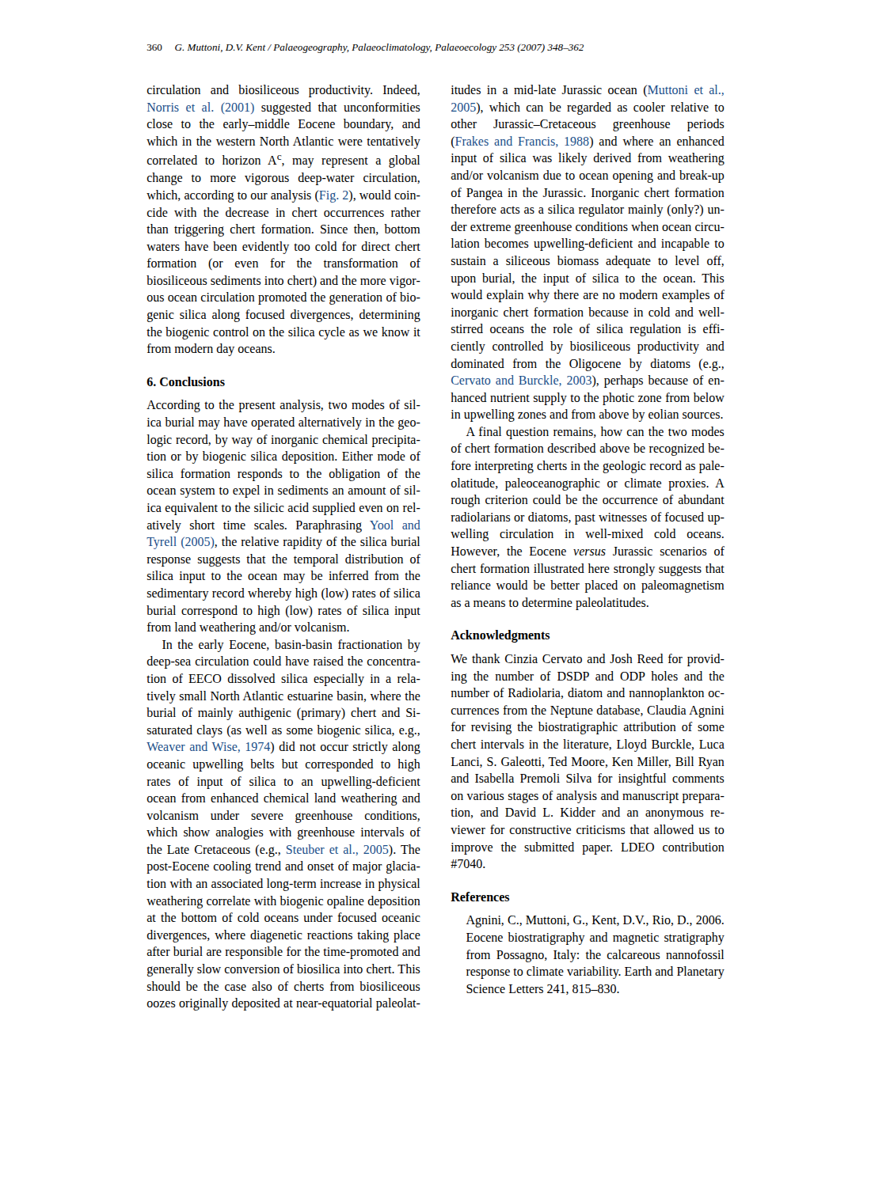360 G. Muttoni, D.V. Kent / Palaeogeography, Palaeoclimatology, Palaeoecology 253 (2007) 348–362
circulation and biosiliceous productivity. Indeed, Norris et al. (2001) suggested that unconformities close to the early–middle Eocene boundary, and which in the western North Atlantic were tentatively correlated to horizon Ac, may represent a global change to more vigorous deep-water circulation, which, according to our analysis (Fig. 2), would coincide with the decrease in chert occurrences rather than triggering chert formation. Since then, bottom waters have been evidently too cold for direct chert formation (or even for the transformation of biosiliceous sediments into chert) and the more vigorous ocean circulation promoted the generation of biogenic silica along focused divergences, determining the biogenic control on the silica cycle as we know it from modern day oceans.
6. Conclusions
According to the present analysis, two modes of silica burial may have operated alternatively in the geologic record, by way of inorganic chemical precipitation or by biogenic silica deposition. Either mode of silica formation responds to the obligation of the ocean system to expel in sediments an amount of silica equivalent to the silicic acid supplied even on relatively short time scales. Paraphrasing Yool and Tyrell (2005), the relative rapidity of the silica burial response suggests that the temporal distribution of silica input to the ocean may be inferred from the sedimentary record whereby high (low) rates of silica burial correspond to high (low) rates of silica input from land weathering and/or volcanism.
In the early Eocene, basin-basin fractionation by deep-sea circulation could have raised the concentration of EECO dissolved silica especially in a relatively small North Atlantic estuarine basin, where the burial of mainly authigenic (primary) chert and Si-saturated clays (as well as some biogenic silica, e.g., Weaver and Wise, 1974) did not occur strictly along oceanic upwelling belts but corresponded to high rates of input of silica to an upwelling-deficient ocean from enhanced chemical land weathering and volcanism under severe greenhouse conditions, which show analogies with greenhouse intervals of the Late Cretaceous (e.g., Steuber et al., 2005). The post-Eocene cooling trend and onset of major glaciation with an associated long-term increase in physical weathering correlate with biogenic opaline deposition at the bottom of cold oceans under focused oceanic divergences, where diagenetic reactions taking place after burial are responsible for the time-promoted and generally slow conversion of biosilica into chert. This should be the case also of cherts from biosiliceous oozes originally deposited at near-equatorial paleolatitudes in a mid-late Jurassic ocean (Muttoni et al., 2005), which can be regarded as cooler relative to other Jurassic–Cretaceous greenhouse periods (Frakes and Francis, 1988) and where an enhanced input of silica was likely derived from weathering and/or volcanism due to ocean opening and break-up of Pangea in the Jurassic. Inorganic chert formation therefore acts as a silica regulator mainly (only?) under extreme greenhouse conditions when ocean circulation becomes upwelling-deficient and incapable to sustain a siliceous biomass adequate to level off, upon burial, the input of silica to the ocean. This would explain why there are no modern examples of inorganic chert formation because in cold and well-stirred oceans the role of silica regulation is efficiently controlled by biosiliceous productivity and dominated from the Oligocene by diatoms (e.g., Cervato and Burckle, 2003), perhaps because of enhanced nutrient supply to the photic zone from below in upwelling zones and from above by eolian sources.
A final question remains, how can the two modes of chert formation described above be recognized before interpreting cherts in the geologic record as paleolatitude, paleoceanographic or climate proxies. A rough criterion could be the occurrence of abundant radiolarians or diatoms, past witnesses of focused upwelling circulation in well-mixed cold oceans. However, the Eocene versus Jurassic scenarios of chert formation illustrated here strongly suggests that reliance would be better placed on paleomagnetism as a means to determine paleolatitudes.
Acknowledgments
We thank Cinzia Cervato and Josh Reed for providing the number of DSDP and ODP holes and the number of Radiolaria, diatom and nannoplankton occurrences from the Neptune database, Claudia Agnini for revising the biostratigraphic attribution of some chert intervals in the literature, Lloyd Burckle, Luca Lanci, S. Galeotti, Ted Moore, Ken Miller, Bill Ryan and Isabella Premoli Silva for insightful comments on various stages of analysis and manuscript preparation, and David L. Kidder and an anonymous reviewer for constructive criticisms that allowed us to improve the submitted paper. LDEO contribution #7040.
References
Agnini, C., Muttoni, G., Kent, D.V., Rio, D., 2006. Eocene biostratigraphy and magnetic stratigraphy from Possagno, Italy: the calcareous nannofossil response to climate variability. Earth and Planetary Science Letters 241, 815–830.